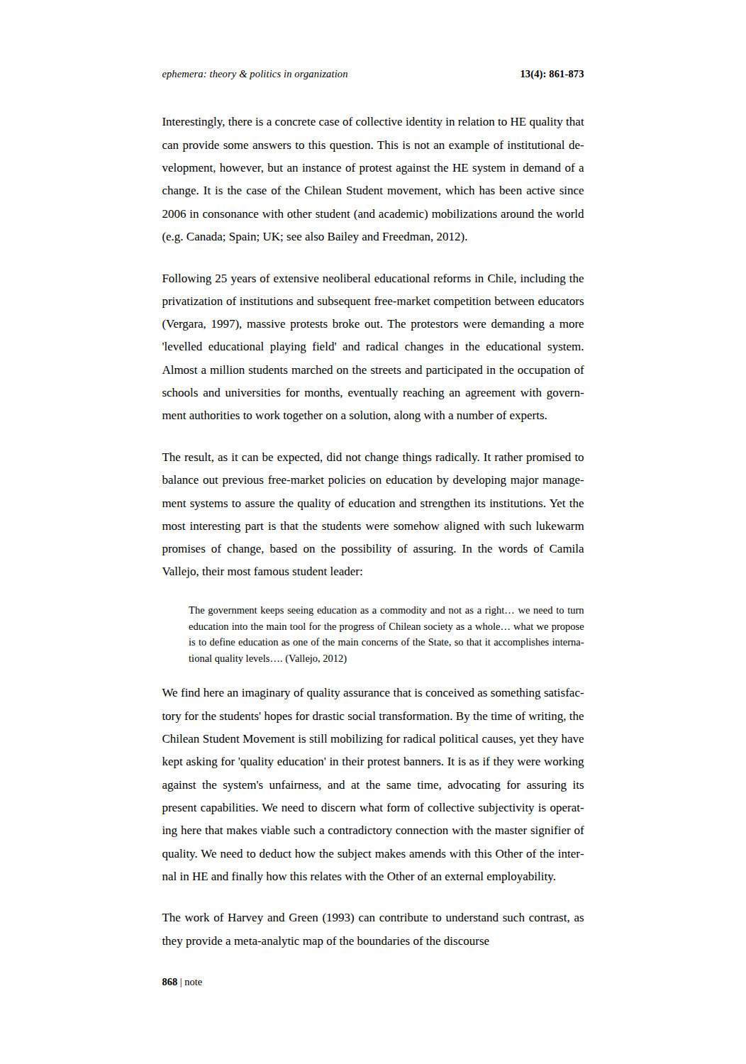ephemera: theory & politics in organization 13(4): 861-873
Interestingly, there is a concrete case of collective identity in relation to HE quality that can provide some answers to this question. This is not an example of institutional development, however, but an instance of protest against the HE system in demand of a change. It is the case of the Chilean Student movement, which has been active since 2006 in consonance with other student (and academic) mobilizations around the world (e.g. Canada; Spain; UK; see also Bailey and Freedman, 2012).
Following 25 years of extensive neoliberal educational reforms in Chile, including the privatization of institutions and subsequent free-market competition between educators (Vergara, 1997), massive protests broke out. The protestors were demanding a more 'levelled educational playing field' and radical changes in the educational system. Almost a million students marched on the streets and participated in the occupation of schools and universities for months, eventually reaching an agreement with government authorities to work together on a solution, along with a number of experts.
The result, as it can be expected, did not change things radically. It rather promised to balance out previous free-market policies on education by developing major management systems to assure the quality of education and strengthen its institutions. Yet the most interesting part is that the students were somehow aligned with such lukewarm promises of change, based on the possibility of assuring. In the words of Camila Vallejo, their most famous student leader:
The government keeps seeing education as a commodity and not as a right… we need to turn education into the main tool for the progress of Chilean society as a whole… what we propose is to define education as one of the main concerns of the State, so that it accomplishes international quality levels…. (Vallejo, 2012)
We find here an imaginary of quality assurance that is conceived as something satisfactory for the students' hopes for drastic social transformation. By the time of writing, the Chilean Student Movement is still mobilizing for radical political causes, yet they have kept asking for 'quality education' in their protest banners. It is as if they were working against the system's unfairness, and at the same time, advocating for assuring its present capabilities. We need to discern what form of collective subjectivity is operating here that makes viable such a contradictory connection with the master signifier of quality. We need to deduct how the subject makes amends with this Other of the internal in HE and finally how this relates with the Other of an external employability.
The work of Harvey and Green (1993) can contribute to understand such contrast, as they provide a meta-analytic map of the boundaries of the discourse
868 | note